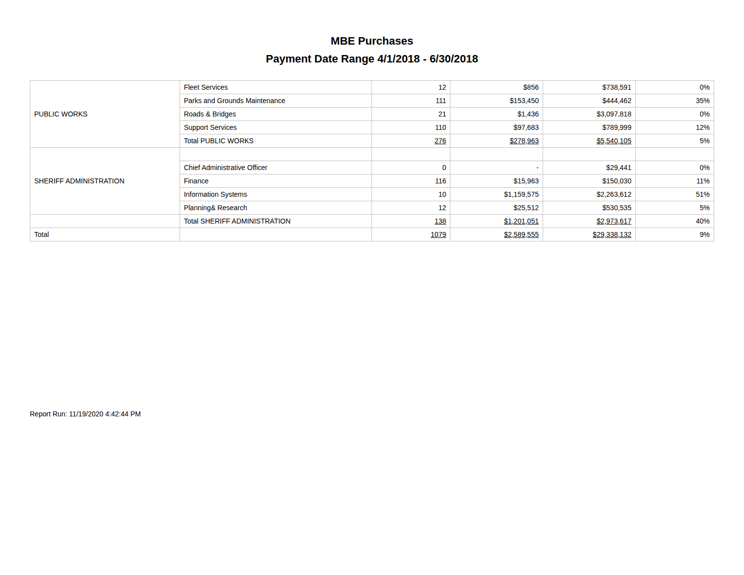MBE Purchases
Payment Date Range 4/1/2018 - 6/30/2018
| PUBLIC WORKS | Fleet Services | 12 | $856 | $738,591 | 0% |
| Parks and Grounds Maintenance | 111 | $153,450 | $444,462 | 35% |
| Roads & Bridges | 21 | $1,436 | $3,097,818 | 0% |
| Support Services | 110 | $97,683 | $789,999 | 12% |
| Total PUBLIC WORKS | 276 | $278,963 | $5,540,105 | 5% |
| SHERIFF ADMINISTRATION | | | | | |
| Chief Administrative Officer | 0 | - | $29,441 | 0% |
| Finance | 116 | $15,963 | $150,030 | 11% |
| Information Systems | 10 | $1,159,575 | $2,263,612 | 51% |
| Planning& Research | 12 | $25,512 | $530,535 | 5% |
| | Total SHERIFF ADMINISTRATION | 138 | $1,201,051 | $2,973,617 | 40% |
| Total | | 1079 | $2,589,555 | $29,338,132 | 9% |
Report Run: 11/19/2020 4:42:44 PM